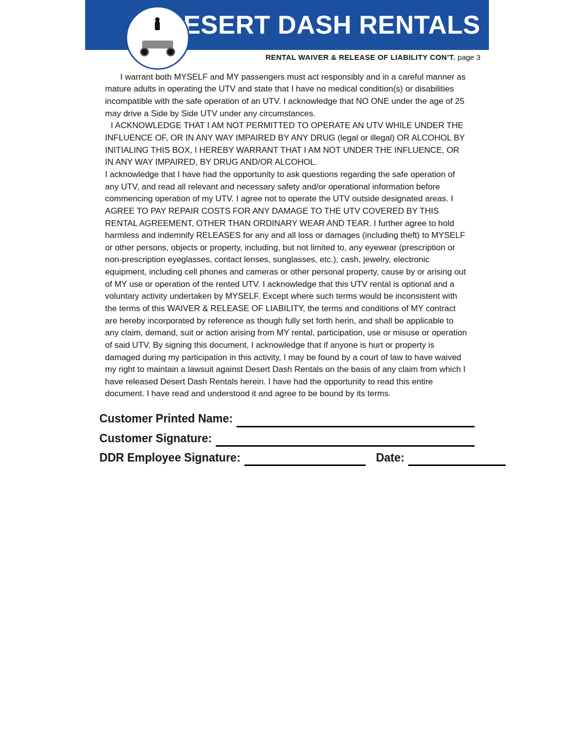Desert Dash Rentals
RENTAL WAIVER & RELEASE OF LIABILITY CON’T. page 3
I warrant both MYSELF and MY passengers must act responsibly and in a careful manner as mature adults in operating the UTV and state that I have no medical condition(s) or disabilities incompatible with the safe operation of an UTV. I acknowledge that NO ONE under the age of 25 may drive a Side by Side UTV under any circumstances.
I ACKNOWLEDGE THAT I AM NOT PERMITTED TO OPERATE AN UTV WHILE UNDER THE INFLUENCE OF, OR IN ANY WAY IMPAIRED BY ANY DRUG (legal or illegal) OR ALCOHOL BY INITIALING THIS BOX, I HEREBY WARRANT THAT I AM NOT UNDER THE INFLUENCE, OR IN ANY WAY IMPAIRED, BY DRUG AND/OR ALCOHOL.
I acknowledge that I have had the opportunity to ask questions regarding the safe operation of any UTV, and read all relevant and necessary safety and/or operational information before commencing operation of my UTV. I agree not to operate the UTV outside designated areas. I AGREE TO PAY REPAIR COSTS FOR ANY DAMAGE TO THE UTV COVERED BY THIS RENTAL AGREEMENT, OTHER THAN ORDINARY WEAR AND TEAR. I further agree to hold harmless and indemnify RELEASES for any and all loss or damages (including theft) to MYSELF or other persons, objects or property, including, but not limited to, any eyewear (prescription or non-prescription eyeglasses, contact lenses, sunglasses, etc.), cash, jewelry, electronic equipment, including cell phones and cameras or other personal property, cause by or arising out of MY use or operation of the rented UTV. I acknowledge that this UTV rental is optional and a voluntary activity undertaken by MYSELF. Except where such terms would be inconsistent with the terms of this WAIVER & RELEASE OF LIABILITY, the terms and conditions of MY contract are hereby incorporated by reference as though fully set forth herin, and shall be applicable to any claim, demand, suit or action arising from MY rental, participation, use or misuse or operation of said UTV. By signing this document, I acknowledge that if anyone is hurt or property is damaged during my participation in this activity, I may be found by a court of law to have waived my right to maintain a lawsuit against Desert Dash Rentals on the basis of any claim from which I have released Desert Dash Rentals herein. I have had the opportunity to read this entire document. I have read and understood it and agree to be bound by its terms.
Customer Printed Name:
Customer Signature:
DDR Employee Signature: Date: